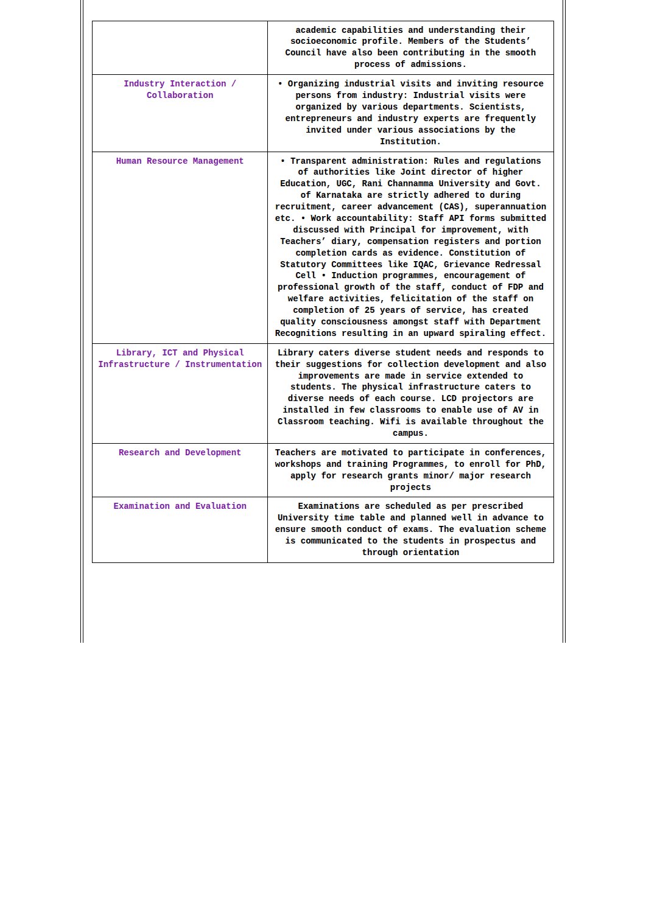| | academic capabilities and understanding their socioeconomic profile. Members of the Students’ Council have also been contributing in the smooth process of admissions. |
| Industry Interaction / Collaboration | • Organizing industrial visits and inviting resource persons from industry: Industrial visits were organized by various departments. Scientists, entrepreneurs and industry experts are frequently invited under various associations by the Institution. |
| Human Resource Management | • Transparent administration: Rules and regulations of authorities like Joint director of higher Education, UGC, Rani Channamma University and Govt. of Karnataka are strictly adhered to during recruitment, career advancement (CAS), superannuation etc. • Work accountability: Staff API forms submitted discussed with Principal for improvement, with Teachers’ diary, compensation registers and portion completion cards as evidence. Constitution of Statutory Committees like IQAC, Grievance Redressal Cell • Induction programmes, encouragement of professional growth of the staff, conduct of FDP and welfare activities, felicitation of the staff on completion of 25 years of service, has created quality consciousness amongst staff with Department Recognitions resulting in an upward spiraling effect. |
| Library, ICT and Physical Infrastructure / Instrumentation | Library caters diverse student needs and responds to their suggestions for collection development and also improvements are made in service extended to students. The physical infrastructure caters to diverse needs of each course. LCD projectors are installed in few classrooms to enable use of AV in Classroom teaching. Wifi is available throughout the campus. |
| Research and Development | Teachers are motivated to participate in conferences, workshops and training Programmes, to enroll for PhD, apply for research grants minor/ major research projects |
| Examination and Evaluation | Examinations are scheduled as per prescribed University time table and planned well in advance to ensure smooth conduct of exams. The evaluation scheme is communicated to the students in prospectus and through orientation |